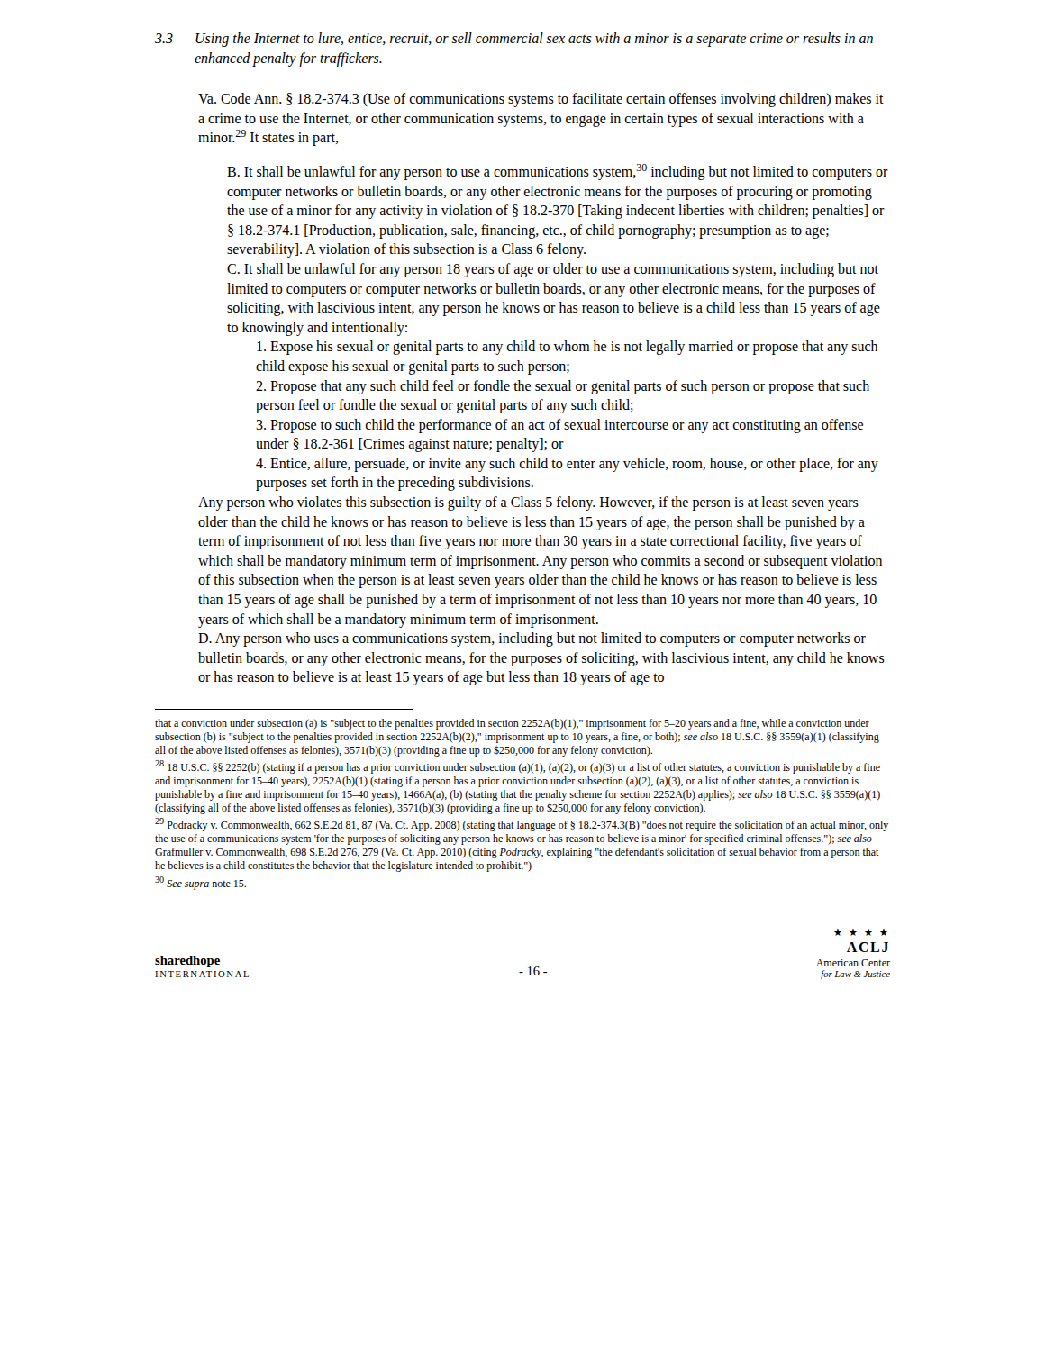3.3
Using the Internet to lure, entice, recruit, or sell commercial sex acts with a minor is a separate crime or results in an enhanced penalty for traffickers.
Va. Code Ann. § 18.2-374.3 (Use of communications systems to facilitate certain offenses involving children) makes it a crime to use the Internet, or other communication systems, to engage in certain types of sexual interactions with a minor.29 It states in part,
B. It shall be unlawful for any person to use a communications system,30 including but not limited to computers or computer networks or bulletin boards, or any other electronic means for the purposes of procuring or promoting the use of a minor for any activity in violation of § 18.2-370 [Taking indecent liberties with children; penalties] or § 18.2-374.1 [Production, publication, sale, financing, etc., of child pornography; presumption as to age; severability]. A violation of this subsection is a Class 6 felony.
C. It shall be unlawful for any person 18 years of age or older to use a communications system, including but not limited to computers or computer networks or bulletin boards, or any other electronic means, for the purposes of soliciting, with lascivious intent, any person he knows or has reason to believe is a child less than 15 years of age to knowingly and intentionally:
1. Expose his sexual or genital parts to any child to whom he is not legally married or propose that any such child expose his sexual or genital parts to such person;
2. Propose that any such child feel or fondle the sexual or genital parts of such person or propose that such person feel or fondle the sexual or genital parts of any such child;
3. Propose to such child the performance of an act of sexual intercourse or any act constituting an offense under § 18.2-361 [Crimes against nature; penalty]; or
4. Entice, allure, persuade, or invite any such child to enter any vehicle, room, house, or other place, for any purposes set forth in the preceding subdivisions.
Any person who violates this subsection is guilty of a Class 5 felony. However, if the person is at least seven years older than the child he knows or has reason to believe is less than 15 years of age, the person shall be punished by a term of imprisonment of not less than five years nor more than 30 years in a state correctional facility, five years of which shall be mandatory minimum term of imprisonment. Any person who commits a second or subsequent violation of this subsection when the person is at least seven years older than the child he knows or has reason to believe is less than 15 years of age shall be punished by a term of imprisonment of not less than 10 years nor more than 40 years, 10 years of which shall be a mandatory minimum term of imprisonment.
D. Any person who uses a communications system, including but not limited to computers or computer networks or bulletin boards, or any other electronic means, for the purposes of soliciting, with lascivious intent, any child he knows or has reason to believe is at least 15 years of age but less than 18 years of age to
that a conviction under subsection (a) is "subject to the penalties provided in section 2252A(b)(1)," imprisonment for 5–20 years and a fine, while a conviction under subsection (b) is "subject to the penalties provided in section 2252A(b)(2)," imprisonment up to 10 years, a fine, or both); see also 18 U.S.C. §§ 3559(a)(1) (classifying all of the above listed offenses as felonies), 3571(b)(3) (providing a fine up to $250,000 for any felony conviction).
28 18 U.S.C. §§ 2252(b) (stating if a person has a prior conviction under subsection (a)(1), (a)(2), or (a)(3) or a list of other statutes, a conviction is punishable by a fine and imprisonment for 15–40 years), 2252A(b)(1) (stating if a person has a prior conviction under subsection (a)(2), (a)(3), or a list of other statutes, a conviction is punishable by a fine and imprisonment for 15–40 years), 1466A(a), (b) (stating that the penalty scheme for section 2252A(b) applies); see also 18 U.S.C. §§ 3559(a)(1) (classifying all of the above listed offenses as felonies), 3571(b)(3) (providing a fine up to $250,000 for any felony conviction).
29 Podracky v. Commonwealth, 662 S.E.2d 81, 87 (Va. Ct. App. 2008) (stating that language of § 18.2-374.3(B) "does not require the solicitation of an actual minor, only the use of a communications system 'for the purposes of soliciting any person he knows or has reason to believe is a minor' for specified criminal offenses."); see also Grafmuller v. Commonwealth, 698 S.E.2d 276, 279 (Va. Ct. App. 2010) (citing Podracky, explaining "the defendant's solicitation of sexual behavior from a person that he believes is a child constitutes the behavior that the legislature intended to prohibit.")
30 See supra note 15.
sharedhope
INTERNATIONAL
- 16 -
★ ★ ★ ★
ACLJ
American Center
for Law & Justice